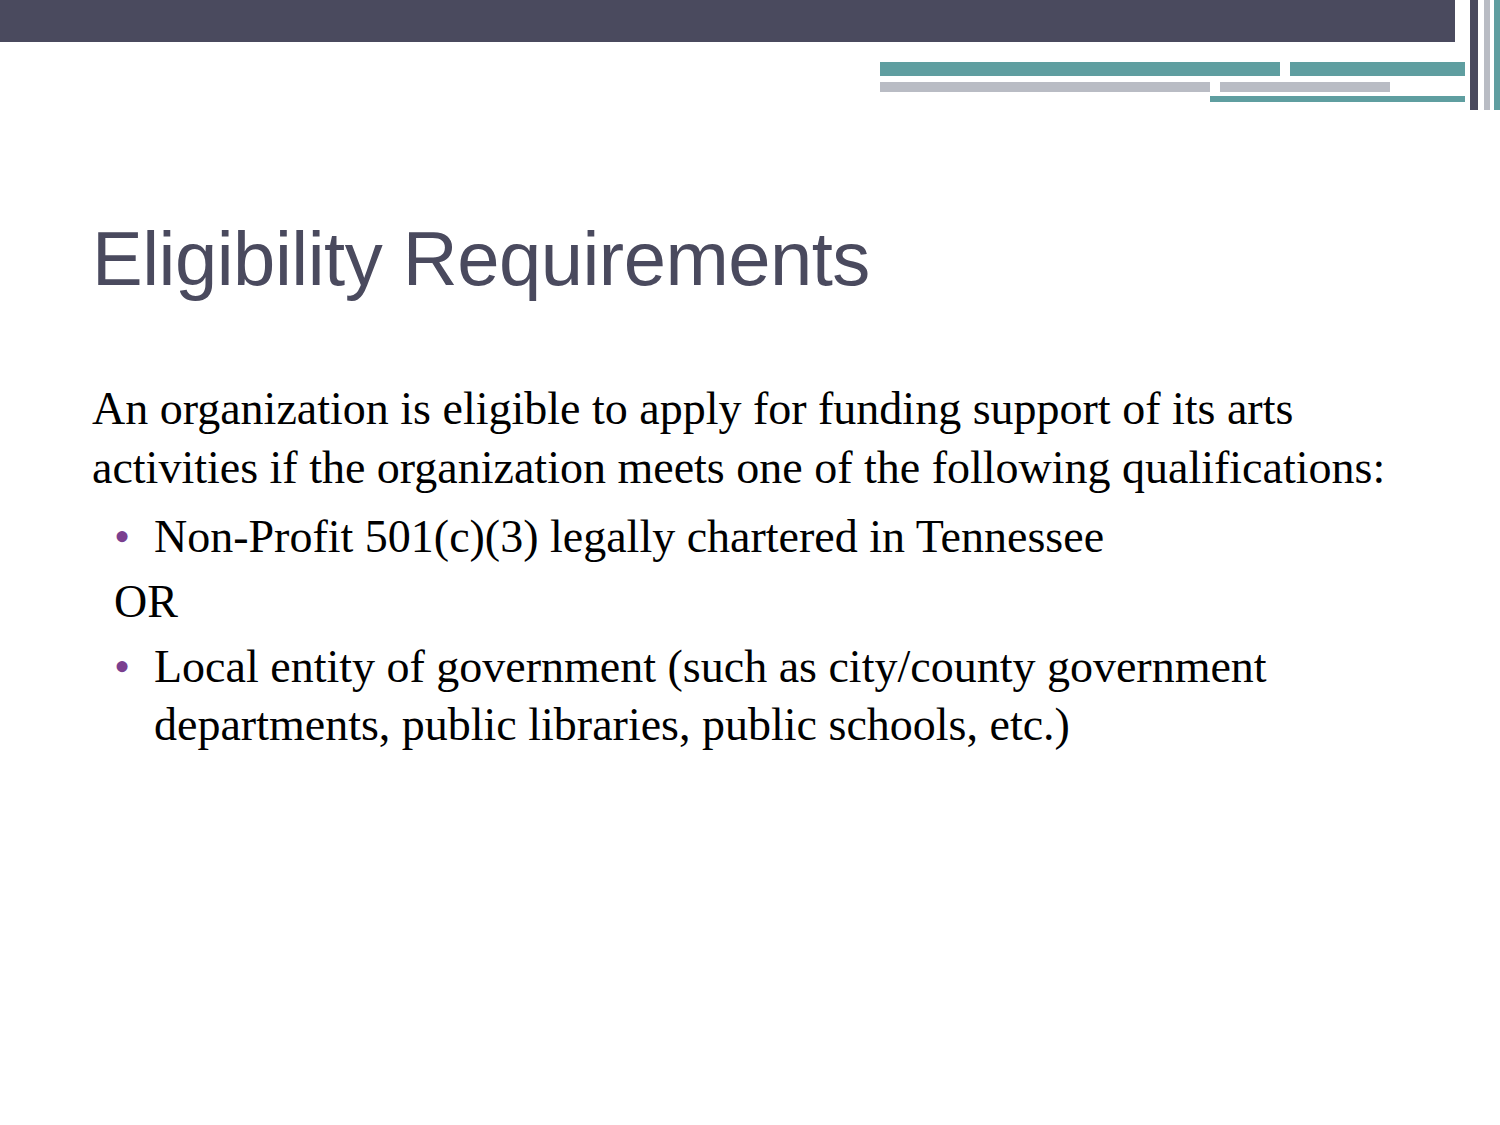Eligibility Requirements
An organization is eligible to apply for funding support of its arts activities if the organization meets one of the following qualifications:
Non-Profit 501(c)(3) legally chartered in Tennessee
OR
Local entity of government (such as city/county government departments, public libraries, public schools, etc.)